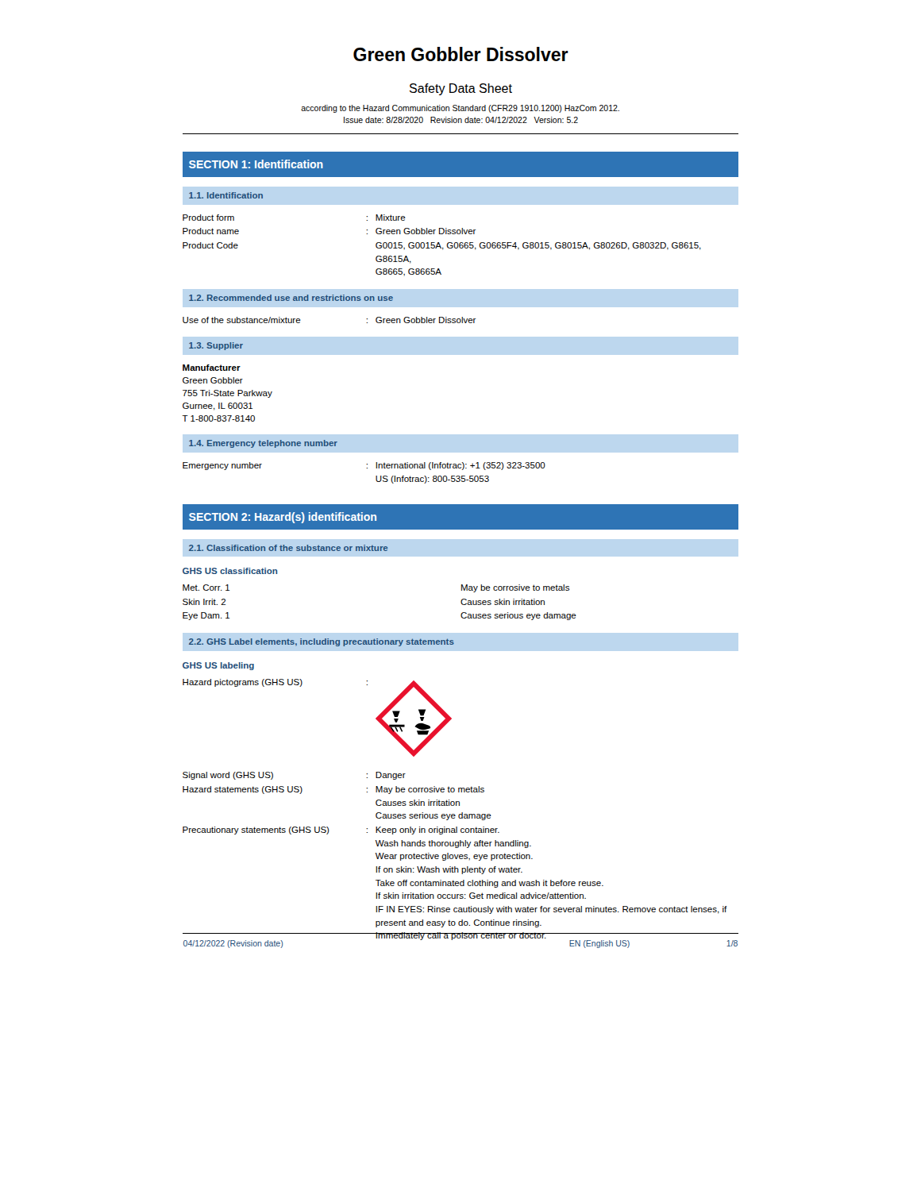Green Gobbler Dissolver
Safety Data Sheet
according to the Hazard Communication Standard (CFR29 1910.1200) HazCom 2012.
Issue date: 8/28/2020 Revision date: 04/12/2022 Version: 5.2
SECTION 1: Identification
1.1. Identification
| Product form | : | Mixture |
| Product name | : | Green Gobbler Dissolver |
| Product Code | | G0015, G0015A, G0665, G0665F4, G8015, G8015A, G8026D, G8032D, G8615, G8615A, G8665, G8665A |
1.2. Recommended use and restrictions on use
| Use of the substance/mixture | : | Green Gobbler Dissolver |
1.3. Supplier
Manufacturer
Green Gobbler
755 Tri-State Parkway
Gurnee, IL 60031
T 1-800-837-8140
1.4. Emergency telephone number
| Emergency number | : | International (Infotrac): +1 (352) 323-3500 US (Infotrac): 800-535-5053 |
SECTION 2: Hazard(s) identification
2.1. Classification of the substance or mixture
GHS US classification
| Met. Corr. 1 | May be corrosive to metals |
| Skin Irrit. 2 | Causes skin irritation |
| Eye Dam. 1 | Causes serious eye damage |
2.2. GHS Label elements, including precautionary statements
GHS US labeling
| Hazard pictograms (GHS US) | : | |
| Signal word (GHS US) | : | Danger |
| Hazard statements (GHS US) | : | May be corrosive to metals Causes skin irritation Causes serious eye damage |
| Precautionary statements (GHS US) | : | Keep only in original container. Wash hands thoroughly after handling. Wear protective gloves, eye protection. If on skin: Wash with plenty of water. Take off contaminated clothing and wash it before reuse. If skin irritation occurs: Get medical advice/attention. IF IN EYES: Rinse cautiously with water for several minutes. Remove contact lenses, if present and easy to do. Continue rinsing. Immediately call a poison center or doctor. |
| 04/12/2022 (Revision date) | EN (English US) | 1/8 |